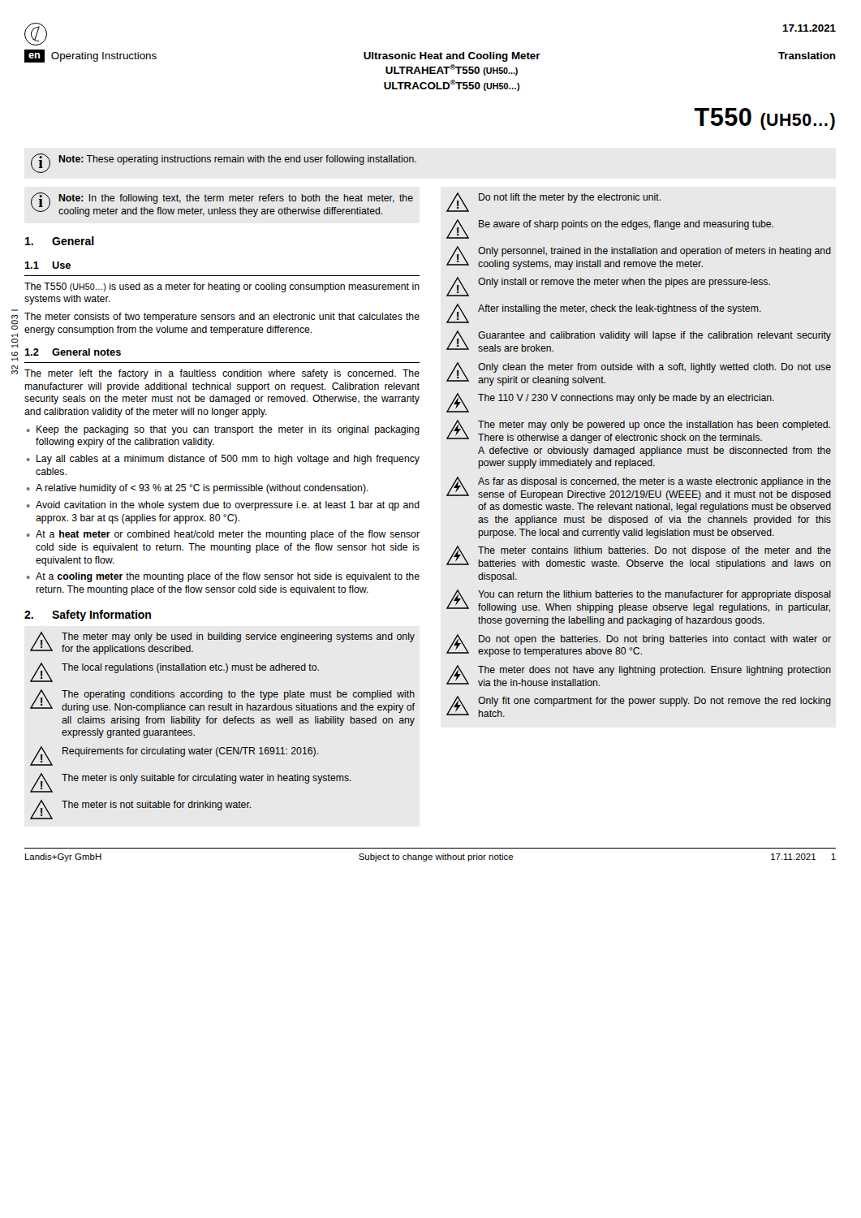17.11.2021
en
Operating Instructions
Ultrasonic Heat and Cooling Meter
ULTRAHEAT®T550 (UH50...)
ULTRACOLD®T550 (UH50…)
Translation
T550 (UH50…)
i
Note: These operating instructions remain with the end user following installation.
32 16 101 003 I
i
Note: In the following text, the term meter refers to both the heat meter, the cooling meter and the flow meter, unless they are otherwise differentiated.
1. General
1.1 Use
The T550 (UH50…) is used as a meter for heating or cooling consumption measurement in systems with water.
The meter consists of two temperature sensors and an electronic unit that calculates the energy consumption from the volume and temperature difference.
1.2 General notes
The meter left the factory in a faultless condition where safety is concerned. The manufacturer will provide additional technical support on request. Calibration relevant security seals on the meter must not be damaged or removed. Otherwise, the warranty and calibration validity of the meter will no longer apply.
Keep the packaging so that you can transport the meter in its original packaging following expiry of the calibration validity.
Lay all cables at a minimum distance of 500 mm to high voltage and high frequency cables.
A relative humidity of < 93 % at 25 °C is permissible (without condensation).
Avoid cavitation in the whole system due to overpressure i.e. at least 1 bar at qp and approx. 3 bar at qs (applies for approx. 80 °C).
At a heat meter or combined heat/cold meter the mounting place of the flow sensor cold side is equivalent to return. The mounting place of the flow sensor hot side is equivalent to flow.
At a cooling meter the mounting place of the flow sensor hot side is equivalent to the return. The mounting place of the flow sensor cold side is equivalent to flow.
2. Safety Information
!
The meter may only be used in building service engineering systems and only for the applications described.
!
The local regulations (installation etc.) must be adhered to.
!
The operating conditions according to the type plate must be complied with during use. Non-compliance can result in hazardous situations and the expiry of all claims arising from liability for defects as well as liability based on any expressly granted guarantees.
!
Requirements for circulating water (CEN/TR 16911: 2016).
!
The meter is only suitable for circulating water in heating systems.
!
The meter is not suitable for drinking water.
!
Do not lift the meter by the electronic unit.
!
Be aware of sharp points on the edges, flange and measuring tube.
!
Only personnel, trained in the installation and operation of meters in heating and cooling systems, may install and remove the meter.
!
Only install or remove the meter when the pipes are pressure-less.
!
After installing the meter, check the leak-tightness of the system.
!
Guarantee and calibration validity will lapse if the calibration relevant security seals are broken.
!
Only clean the meter from outside with a soft, lightly wetted cloth. Do not use any spirit or cleaning solvent.
The 110 V / 230 V connections may only be made by an electrician.
The meter may only be powered up once the installation has been completed. There is otherwise a danger of electronic shock on the terminals.
A defective or obviously damaged appliance must be disconnected from the power supply immediately and replaced.
As far as disposal is concerned, the meter is a waste electronic appliance in the sense of European Directive 2012/19/EU (WEEE) and it must not be disposed of as domestic waste. The relevant national, legal regulations must be observed as the appliance must be disposed of via the channels provided for this purpose. The local and currently valid legislation must be observed.
The meter contains lithium batteries. Do not dispose of the meter and the batteries with domestic waste. Observe the local stipulations and laws on disposal.
You can return the lithium batteries to the manufacturer for appropriate disposal following use. When shipping please observe legal regulations, in particular, those governing the labelling and packaging of hazardous goods.
Do not open the batteries. Do not bring batteries into contact with water or expose to temperatures above 80 °C.
The meter does not have any lightning protection. Ensure lightning protection via the in-house installation.
Only fit one compartment for the power supply. Do not remove the red locking hatch.
Landis+Gyr GmbH
Subject to change without prior notice
17.11.20211